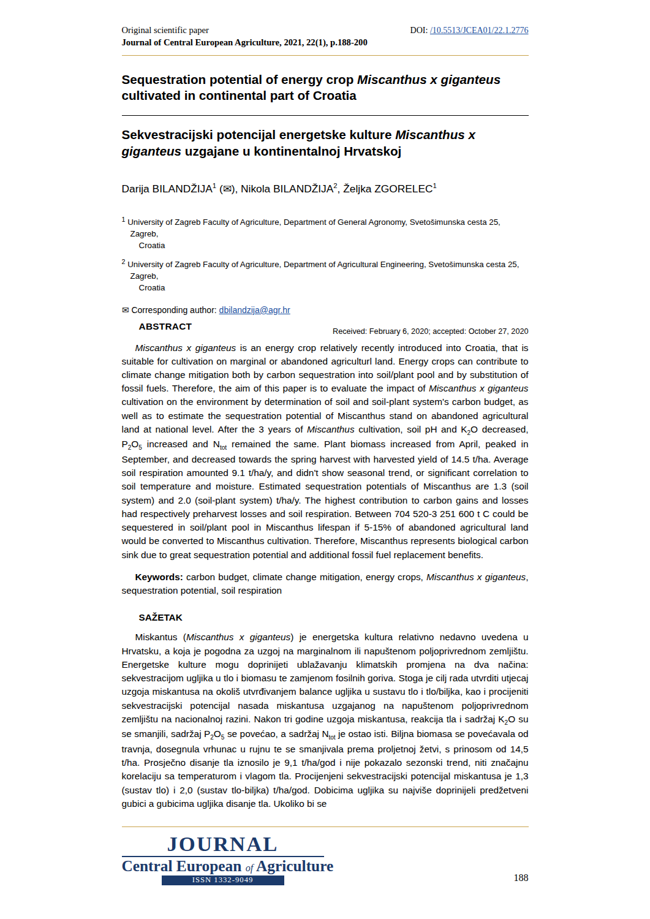Original scientific paper
Journal of Central European Agriculture, 2021, 22(1), p.188-200
DOI: /10.5513/JCEA01/22.1.2776
Sequestration potential of energy crop Miscanthus x giganteus cultivated in continental part of Croatia
Sekvestracijski potencijal energetske kulture Miscanthus x giganteus uzgajane u kontinentalnoj Hrvatskoj
Darija BILANDŽIJA1 (✉), Nikola BILANDŽIJA2, Željka ZGORELEC1
1 University of Zagreb Faculty of Agriculture, Department of General Agronomy, Svetošimunska cesta 25, Zagreb,Croatia
2 University of Zagreb Faculty of Agriculture, Department of Agricultural Engineering, Svetošimunska cesta 25, Zagreb,Croatia
✉ Corresponding author: dbilandzija@agr.hr
ABSTRACT
Received: February 6, 2020; accepted: October 27, 2020
Miscanthus x giganteus is an energy crop relatively recently introduced into Croatia, that is suitable for cultivation on marginal or abandoned agriculturl land. Energy crops can contribute to climate change mitigation both by carbon sequestration into soil/plant pool and by substitution of fossil fuels. Therefore, the aim of this paper is to evaluate the impact of Miscanthus x giganteus cultivation on the environment by determination of soil and soil-plant system's carbon budget, as well as to estimate the sequestration potential of Miscanthus stand on abandoned agricultural land at national level. After the 3 years of Miscanthus cultivation, soil pH and K2O decreased, P2O5 increased and Ntot remained the same. Plant biomass increased from April, peaked in September, and decreased towards the spring harvest with harvested yield of 14.5 t/ha. Average soil respiration amounted 9.1 t/ha/y, and didn't show seasonal trend, or significant correlation to soil temperature and moisture. Estimated sequestration potentials of Miscanthus are 1.3 (soil system) and 2.0 (soil-plant system) t/ha/y. The highest contribution to carbon gains and losses had respectively preharvest losses and soil respiration. Between 704 520-3 251 600 t C could be sequestered in soil/plant pool in Miscanthus lifespan if 5-15% of abandoned agricultural land would be converted to Miscanthus cultivation. Therefore, Miscanthus represents biological carbon sink due to great sequestration potential and additional fossil fuel replacement benefits.
Keywords: carbon budget, climate change mitigation, energy crops, Miscanthus x giganteus, sequestration potential, soil respiration
SAŽETAK
Miskantus (Miscanthus x giganteus) je energetska kultura relativno nedavno uvedena u Hrvatsku, a koja je pogodna za uzgoj na marginalnom ili napuštenom poljoprivrednom zemljištu. Energetske kulture mogu doprinijeti ublažavanju klimatskih promjena na dva načina: sekvestracijom ugljika u tlo i biomasu te zamjenom fosilnih goriva. Stoga je cilj rada utvrditi utjecaj uzgoja miskantusa na okoliš utvrđivanjem balance ugljika u sustavu tlo i tlo/biljka, kao i procijeniti sekvestracijski potencijal nasada miskantusa uzgajanog na napuštenom poljoprivrednom zemljištu na nacionalnoj razini. Nakon tri godine uzgoja miskantusa, reakcija tla i sadržaj K2O su se smanjili, sadržaj P2O5 se povećao, a sadržaj Ntot je ostao isti. Biljna biomasa se povećavala od travnja, dosegnula vrhunac u rujnu te se smanjivala prema proljetnoj žetvi, s prinosom od 14,5 t/ha. Prosječno disanje tla iznosilo je 9,1 t/ha/god i nije pokazalo sezonski trend, niti značajnu korelaciju sa temperaturom i vlagom tla. Procijenjeni sekvestracijski potencijal miskantusa je 1,3 (sustav tlo) i 2,0 (sustav tlo-biljka) t/ha/god. Dobicima ugljika su najviše doprinijeli predžetveni gubici a gubicima ugljika disanje tla. Ukoliko bi se
JOURNAL
Central European of Agriculture
ISSN 1332-9049
188